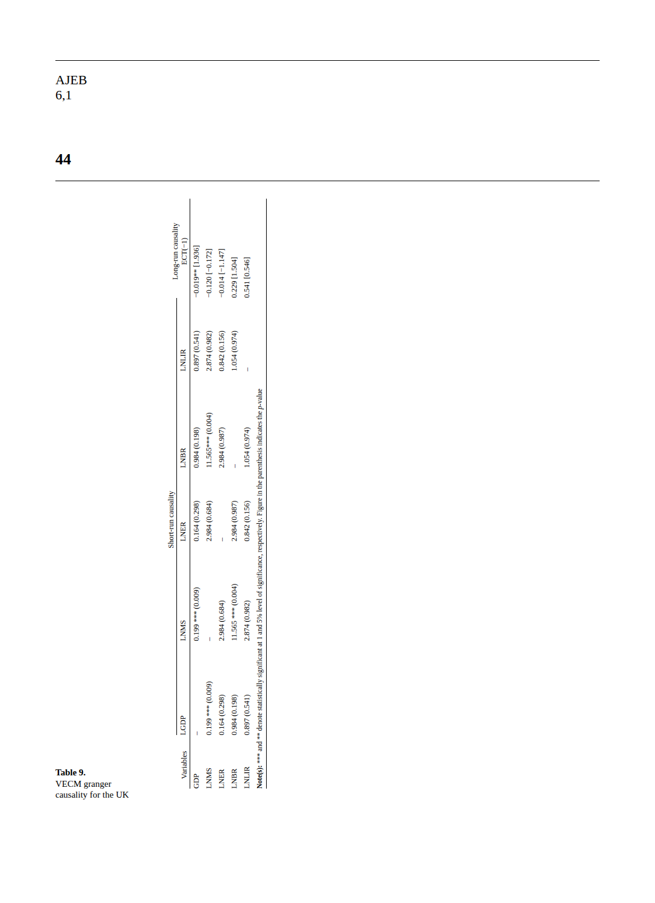AJEB 6,1
44
Table 9.
VECM granger
causality for the UK
| Variables | Short-run causality | Long-run causality ECT(−1) |
| --- | --- | --- |
| LGDP | LNMS | LNER | LNBR | LNLIR |
| GDP | – | 0.199 *** (0.009) | 0.164 (0.298) | 0.984 (0.198) | 0.897 (0.541) | −0.019** [1.936] |
| LNMS | 0.199 *** (0.009) | – | 2.984 (0.684) | 11.565*** (0.004) | 2.874 (0.982) | −0.120 [−0.172] |
| LNER | 0.164 (0.298) | 2.984 (0.684) | – | 2.984 (0.987) | 0.842 (0.156) | −0.014 [−1.147] |
| LNBR | 0.984 (0.198) | 11.565 *** (0.004) | 2.984 (0.987) | – | 1.054 (0.974) | 0.229 [1.504] |
| LNLIR | 0.897 (0.541) | 2.874 (0.982) | 0.842 (0.156) | 1.054 (0.974) | – | 0.541 [0.546] |
| Note(s): *** and ** denote statistically significant at 1 and 5% level of significance, respectively. Figure in the parenthesis indicates the p -value |